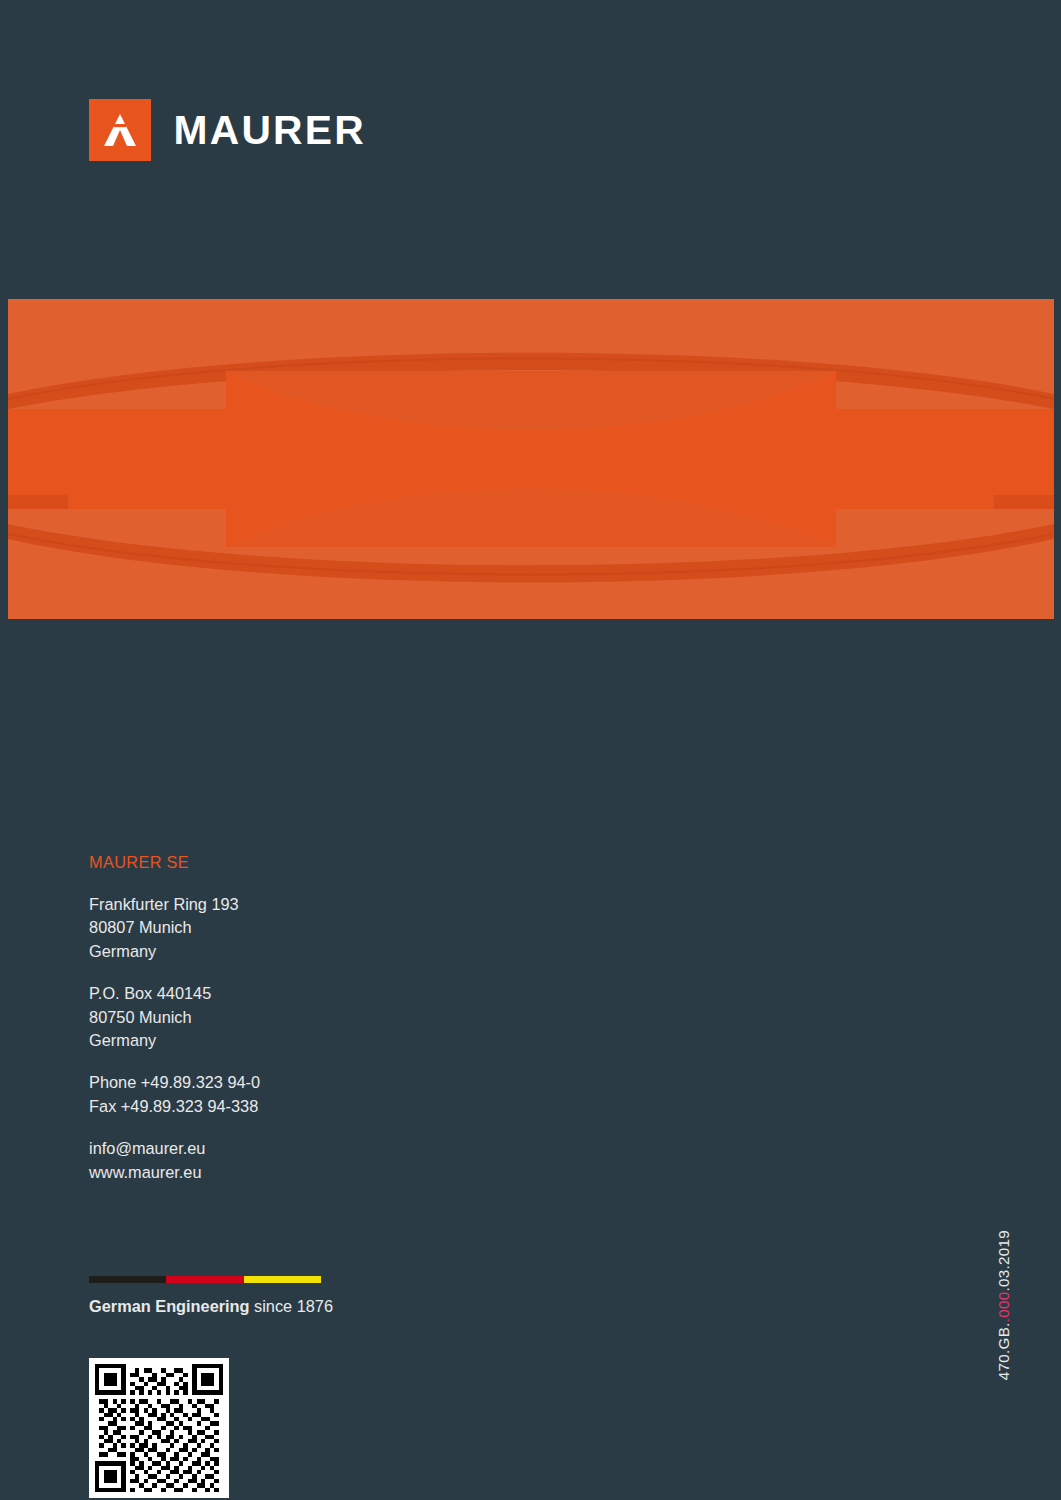MAURER
MAURER SE
Frankfurter Ring 193
80807 Munich
Germany
P.O. Box 440145
80750 Munich
Germany
Phone +49.89.323 94-0
Fax +49.89.323 94-338
info@maurer.eu
www.maurer.eu
German Engineering since 1876
470.GB..000.03.2019